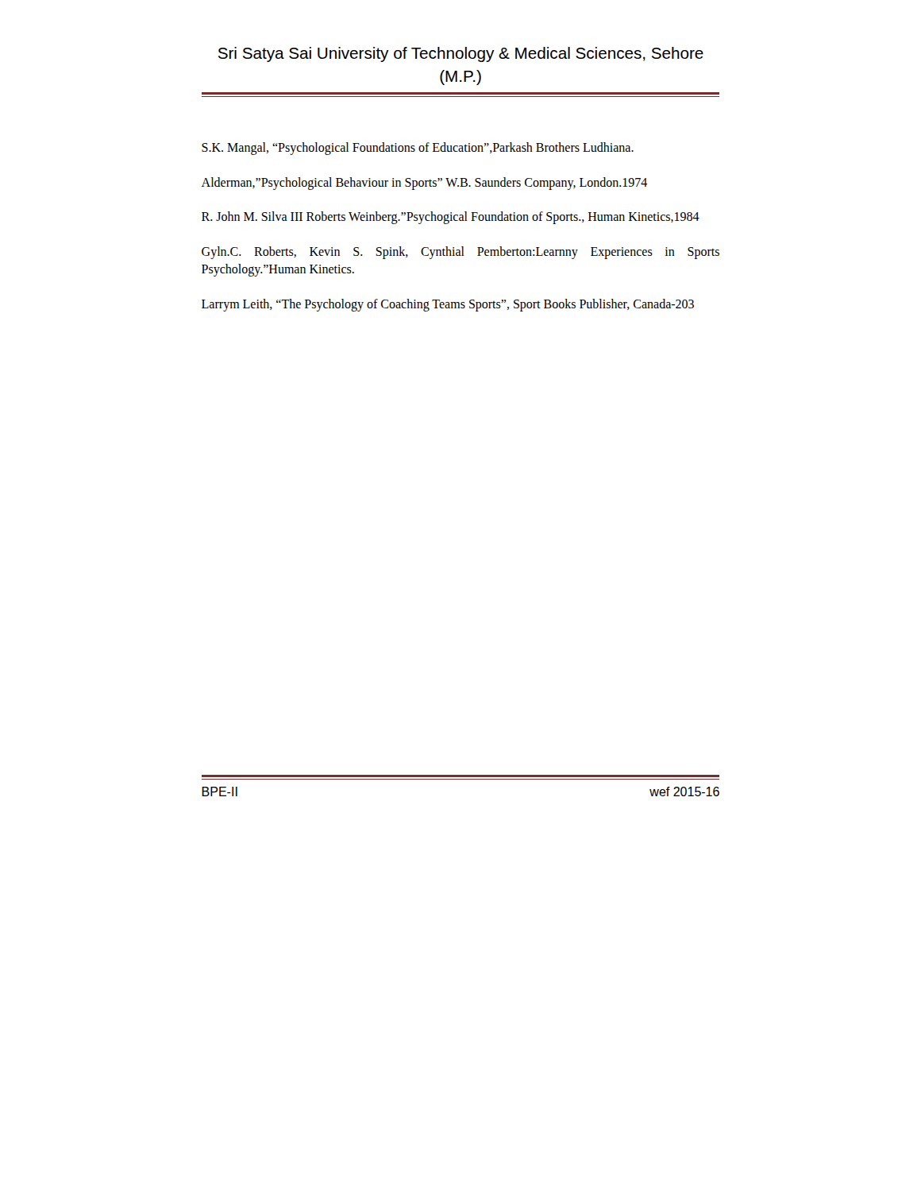Sri Satya Sai University of Technology & Medical Sciences, Sehore (M.P.)
S.K. Mangal, “Psychological Foundations of Education”,Parkash Brothers Ludhiana.
Alderman,”Psychological Behaviour in Sports” W.B. Saunders Company, London.1974
R. John M. Silva III Roberts Weinberg.”Psychogical Foundation of Sports., Human Kinetics,1984
Gyln.C. Roberts, Kevin S. Spink, Cynthial Pemberton:Learnny Experiences in Sports Psychology.”Human Kinetics.
Larrym Leith, “The Psychology of Coaching Teams Sports”, Sport Books Publisher, Canada-203
BPE-II wef 2015-16